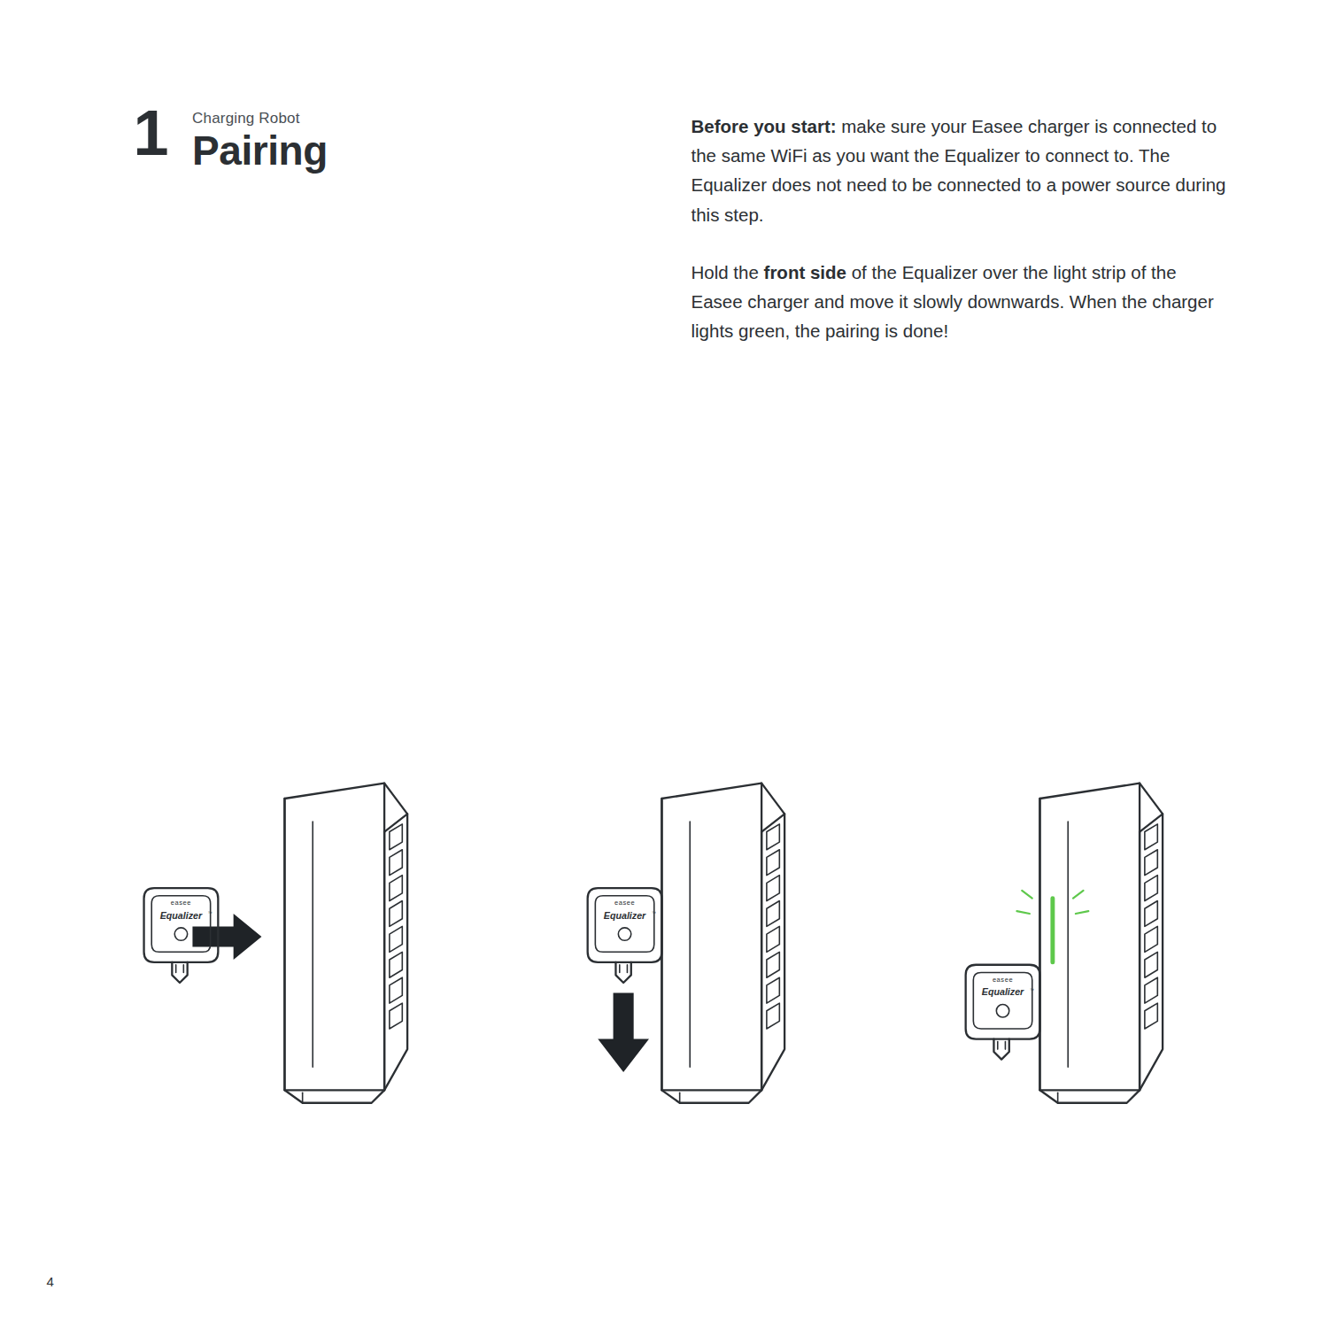1
Charging Robot
Pairing
Before you start: make sure your Easee charger is connected to the same WiFi as you want the Equalizer to connect to. The Equalizer does not need to be connected to a power source during this step.
Hold the front side of the Equalizer over the light strip of the Easee charger and move it slowly downwards. When the charger lights green, the pairing is done!
easee Equalizer ™
easee Equalizer ™
easee Equalizer ™
4